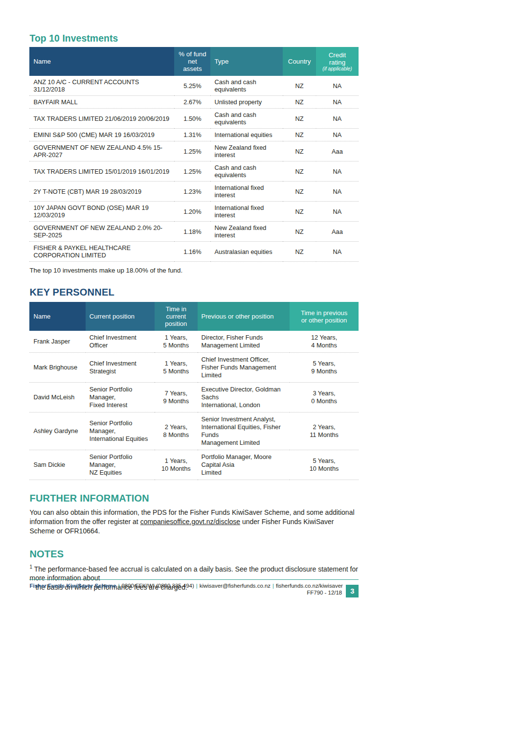Top 10 Investments
| Name | % of fund net assets | Type | Country | Credit rating (if applicable) |
| --- | --- | --- | --- | --- |
| ANZ 10 A/C - CURRENT ACCOUNTS 31/12/2018 | 5.25% | Cash and cash equivalents | NZ | NA |
| BAYFAIR MALL | 2.67% | Unlisted property | NZ | NA |
| TAX TRADERS LIMITED 21/06/2019 20/06/2019 | 1.50% | Cash and cash equivalents | NZ | NA |
| EMINI S&P 500 (CME) MAR 19 16/03/2019 | 1.31% | International equities | NZ | NA |
| GOVERNMENT OF NEW ZEALAND 4.5% 15-APR-2027 | 1.25% | New Zealand fixed interest | NZ | Aaa |
| TAX TRADERS LIMITED 15/01/2019 16/01/2019 | 1.25% | Cash and cash equivalents | NZ | NA |
| 2Y T-NOTE (CBT) MAR 19 28/03/2019 | 1.23% | International fixed interest | NZ | NA |
| 10Y JAPAN GOVT BOND (OSE) MAR 19 12/03/2019 | 1.20% | International fixed interest | NZ | NA |
| GOVERNMENT OF NEW ZEALAND 2.0% 20-SEP-2025 | 1.18% | New Zealand fixed interest | NZ | Aaa |
| FISHER & PAYKEL HEALTHCARE CORPORATION LIMITED | 1.16% | Australasian equities | NZ | NA |
The top 10 investments make up 18.00% of the fund.
KEY PERSONNEL
| Name | Current position | Time in current position | Previous or other position | Time in previous or other position |
| --- | --- | --- | --- | --- |
| Frank Jasper | Chief Investment Officer | 1 Years, 5 Months | Director, Fisher Funds Management Limited | 12 Years, 4 Months |
| Mark Brighouse | Chief Investment Strategist | 1 Years, 5 Months | Chief Investment Officer, Fisher Funds Management Limited | 5 Years, 9 Months |
| David McLeish | Senior Portfolio Manager, Fixed Interest | 7 Years, 9 Months | Executive Director, Goldman Sachs International, London | 3 Years, 0 Months |
| Ashley Gardyne | Senior Portfolio Manager, International Equities | 2 Years, 8 Months | Senior Investment Analyst, International Equities, Fisher Funds Management Limited | 2 Years, 11 Months |
| Sam Dickie | Senior Portfolio Manager, NZ Equities | 1 Years, 10 Months | Portfolio Manager, Moore Capital Asia Limited | 5 Years, 10 Months |
FURTHER INFORMATION
You can also obtain this information, the PDS for the Fisher Funds KiwiSaver Scheme, and some additional information from the offer register at companiesoffice.govt.nz/disclose under Fisher Funds KiwiSaver Scheme or OFR10664.
NOTES
1 The performance-based fee accrual is calculated on a daily basis. See the product disclosure statement for more information about the basis on which performance fees are charged.
Fisher Funds KiwiSaver Scheme|0800 FFKIWI (0800 335 494)|kiwisaver@fisherfunds.co.nz|fisherfunds.co.nz/kiwisaver FF790 - 12/18
3